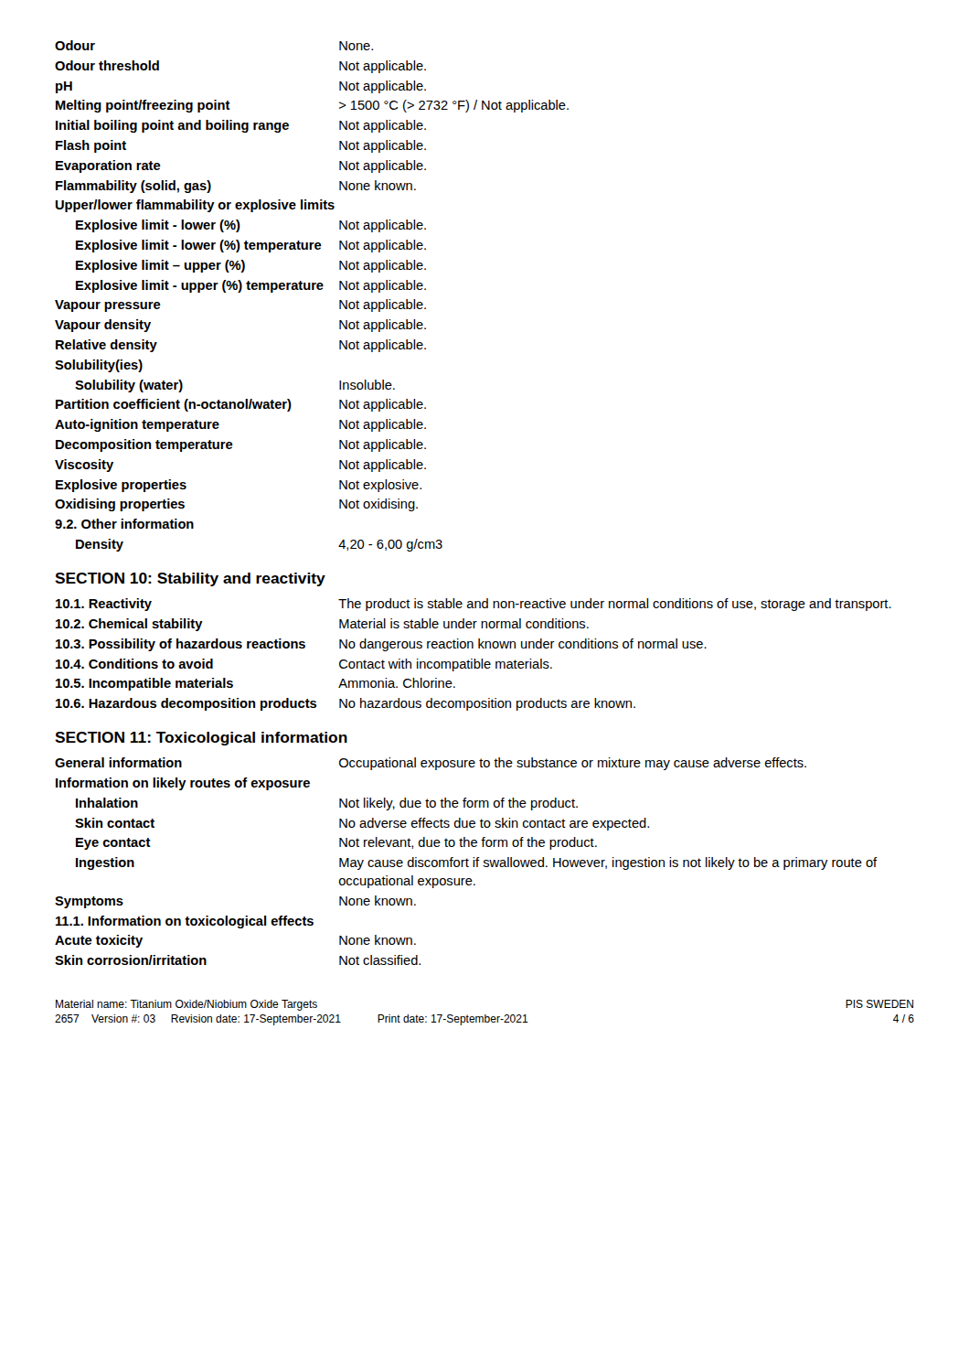| Odour | None. |
| Odour threshold | Not applicable. |
| pH | Not applicable. |
| Melting point/freezing point | > 1500 °C (> 2732 °F) / Not applicable. |
| Initial boiling point and boiling range | Not applicable. |
| Flash point | Not applicable. |
| Evaporation rate | Not applicable. |
| Flammability (solid, gas) | None known. |
| Upper/lower flammability or explosive limits |
| Explosive limit - lower (%) | Not applicable. |
| Explosive limit - lower (%) temperature | Not applicable. |
| Explosive limit – upper (%) | Not applicable. |
| Explosive limit - upper (%) temperature | Not applicable. |
| Vapour pressure | Not applicable. |
| Vapour density | Not applicable. |
| Relative density | Not applicable. |
| Solubility(ies) | |
| Solubility (water) | Insoluble. |
| Partition coefficient (n-octanol/water) | Not applicable. |
| Auto-ignition temperature | Not applicable. |
| Decomposition temperature | Not applicable. |
| Viscosity | Not applicable. |
| Explosive properties | Not explosive. |
| Oxidising properties | Not oxidising. |
| 9.2. Other information |
| Density | 4,20 - 6,00 g/cm3 |
SECTION 10: Stability and reactivity
| 10.1. Reactivity | The product is stable and non-reactive under normal conditions of use, storage and transport. |
| 10.2. Chemical stability | Material is stable under normal conditions. |
| 10.3. Possibility of hazardous reactions | No dangerous reaction known under conditions of normal use. |
| 10.4. Conditions to avoid | Contact with incompatible materials. |
| 10.5. Incompatible materials | Ammonia. Chlorine. |
| 10.6. Hazardous decomposition products | No hazardous decomposition products are known. |
SECTION 11: Toxicological information
| General information | Occupational exposure to the substance or mixture may cause adverse effects. |
| Information on likely routes of exposure |
| Inhalation | Not likely, due to the form of the product. |
| Skin contact | No adverse effects due to skin contact are expected. |
| Eye contact | Not relevant, due to the form of the product. |
| Ingestion | May cause discomfort if swallowed. However, ingestion is not likely to be a primary route of occupational exposure. |
| Symptoms | None known. |
| 11.1. Information on toxicological effects |
| Acute toxicity | None known. |
| Skin corrosion/irritation | Not classified. |
| Material name: Titanium Oxide/Niobium Oxide Targets | PIS SWEDEN |
| 2657 Version #: 03 Revision date: 17-September-2021 Print date: 17-September-2021 | 4 / 6 |